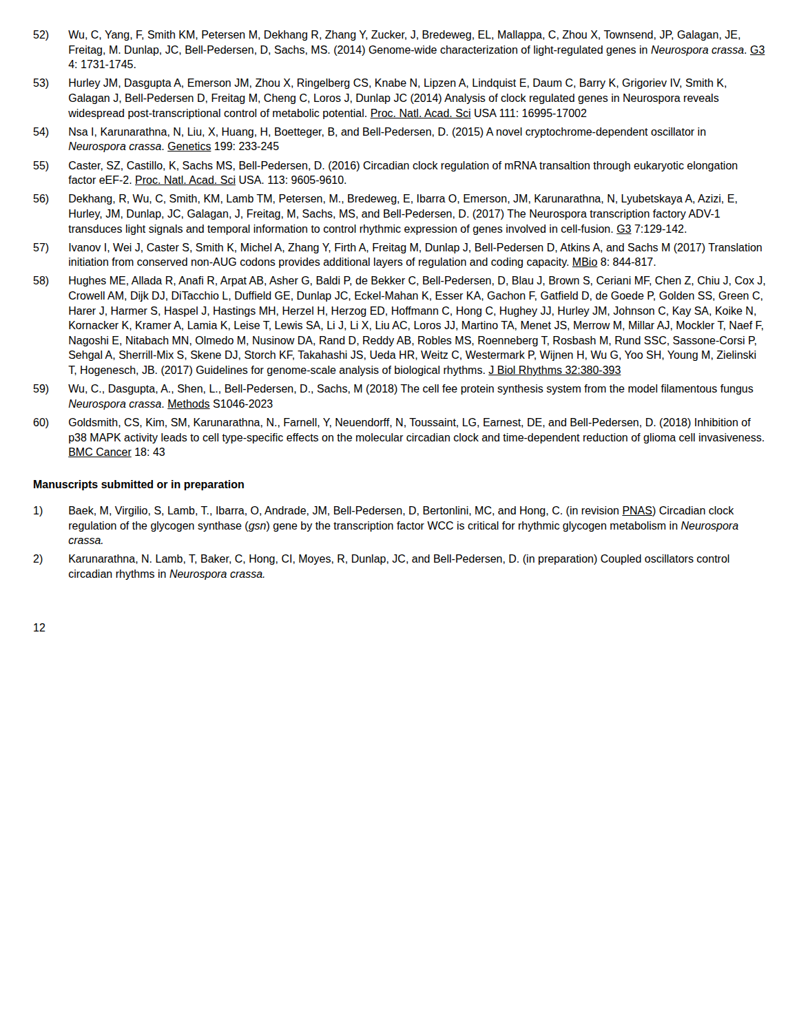52) Wu, C, Yang, F, Smith KM, Petersen M, Dekhang R, Zhang Y, Zucker, J, Bredeweg, EL, Mallappa, C, Zhou X, Townsend, JP, Galagan, JE, Freitag, M. Dunlap, JC, Bell-Pedersen, D, Sachs, MS. (2014) Genome-wide characterization of light-regulated genes in Neurospora crassa. G3 4: 1731-1745.
53) Hurley JM, Dasgupta A, Emerson JM, Zhou X, Ringelberg CS, Knabe N, Lipzen A, Lindquist E, Daum C, Barry K, Grigoriev IV, Smith K, Galagan J, Bell-Pedersen D, Freitag M, Cheng C, Loros J, Dunlap JC (2014) Analysis of clock regulated genes in Neurospora reveals widespread post-transcriptional control of metabolic potential. Proc. Natl. Acad. Sci USA 111: 16995-17002
54) Nsa I, Karunarathna, N, Liu, X, Huang, H, Boetteger, B, and Bell-Pedersen, D. (2015) A novel cryptochrome-dependent oscillator in Neurospora crassa. Genetics 199: 233-245
55) Caster, SZ, Castillo, K, Sachs MS, Bell-Pedersen, D. (2016) Circadian clock regulation of mRNA transaltion through eukaryotic elongation factor eEF-2. Proc. Natl. Acad. Sci USA. 113: 9605-9610.
56) Dekhang, R, Wu, C, Smith, KM, Lamb TM, Petersen, M., Bredeweg, E, Ibarra O, Emerson, JM, Karunarathna, N, Lyubetskaya A, Azizi, E, Hurley, JM, Dunlap, JC, Galagan, J, Freitag, M, Sachs, MS, and Bell-Pedersen, D. (2017) The Neurospora transcription factory ADV-1 transduces light signals and temporal information to control rhythmic expression of genes involved in cell-fusion. G3 7:129-142.
57) Ivanov I, Wei J, Caster S, Smith K, Michel A, Zhang Y, Firth A, Freitag M, Dunlap J, Bell-Pedersen D, Atkins A, and Sachs M (2017) Translation initiation from conserved non-AUG codons provides additional layers of regulation and coding capacity. MBio 8: 844-817.
58) Hughes ME, Allada R, Anafi R, Arpat AB, Asher G, Baldi P, de Bekker C, Bell-Pedersen, D, Blau J, Brown S, Ceriani MF, Chen Z, Chiu J, Cox J, Crowell AM, Dijk DJ, DiTacchio L, Duffield GE, Dunlap JC, Eckel-Mahan K, Esser KA, Gachon F, Gatfield D, de Goede P, Golden SS, Green C, Harer J, Harmer S, Haspel J, Hastings MH, Herzel H, Herzog ED, Hoffmann C, Hong C, Hughey JJ, Hurley JM, Johnson C, Kay SA, Koike N, Kornacker K, Kramer A, Lamia K, Leise T, Lewis SA, Li J, Li X, Liu AC, Loros JJ, Martino TA, Menet JS, Merrow M, Millar AJ, Mockler T, Naef F, Nagoshi E, Nitabach MN, Olmedo M, Nusinow DA, Rand D, Reddy AB, Robles MS, Roenneberg T, Rosbash M, Rund SSC, Sassone-Corsi P, Sehgal A, Sherrill-Mix S, Skene DJ, Storch KF, Takahashi JS, Ueda HR, Weitz C, Westermark P, Wijnen H, Wu G, Yoo SH, Young M, Zielinski T, Hogenesch, JB. (2017) Guidelines for genome-scale analysis of biological rhythms. J Biol Rhythms 32:380-393
59) Wu, C., Dasgupta, A., Shen, L., Bell-Pedersen, D., Sachs, M (2018) The cell fee protein synthesis system from the model filamentous fungus Neurospora crassa. Methods S1046-2023
60) Goldsmith, CS, Kim, SM, Karunarathna, N., Farnell, Y, Neuendorff, N, Toussaint, LG, Earnest, DE, and Bell-Pedersen, D. (2018) Inhibition of p38 MAPK activity leads to cell type-specific effects on the molecular circadian clock and time-dependent reduction of glioma cell invasiveness. BMC Cancer 18: 43
Manuscripts submitted or in preparation
1) Baek, M, Virgilio, S, Lamb, T., Ibarra, O, Andrade, JM, Bell-Pedersen, D, Bertonlini, MC, and Hong, C. (in revision PNAS) Circadian clock regulation of the glycogen synthase (gsn) gene by the transcription factor WCC is critical for rhythmic glycogen metabolism in Neurospora crassa.
2) Karunarathna, N. Lamb, T, Baker, C, Hong, CI, Moyes, R, Dunlap, JC, and Bell-Pedersen, D. (in preparation) Coupled oscillators control circadian rhythms in Neurospora crassa.
12